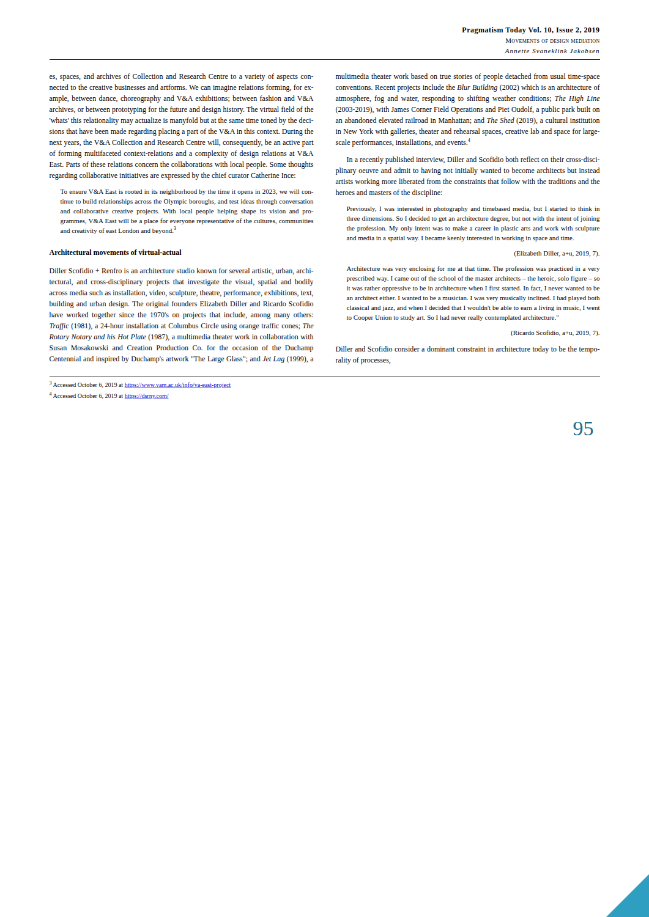Pragmatism Today Vol. 10, Issue 2, 2019
Movements of design mediation
Annette Svaneklink Jakobsen
es, spaces, and archives of Collection and Research Centre to a variety of aspects connected to the creative businesses and artforms. We can imagine relations forming, for example, between dance, choreography and V&A exhibitions; between fashion and V&A archives, or between prototyping for the future and design history. The virtual field of the 'whats' this relationality may actualize is manyfold but at the same time toned by the decisions that have been made regarding placing a part of the V&A in this context. During the next years, the V&A Collection and Research Centre will, consequently, be an active part of forming multifaceted context-relations and a complexity of design relations at V&A East. Parts of these relations concern the collaborations with local people. Some thoughts regarding collaborative initiatives are expressed by the chief curator Catherine Ince:
To ensure V&A East is rooted in its neighborhood by the time it opens in 2023, we will continue to build relationships across the Olympic boroughs, and test ideas through conversation and collaborative creative projects. With local people helping shape its vision and programmes, V&A East will be a place for everyone representative of the cultures, communities and creativity of east London and beyond.3
Architectural movements of virtual-actual
Diller Scofidio + Renfro is an architecture studio known for several artistic, urban, architectural, and cross-disciplinary projects that investigate the visual, spatial and bodily across media such as installation, video, sculpture, theatre, performance, exhibitions, text, building and urban design. The original founders Elizabeth Diller and Ricardo Scofidio have worked together since the 1970's on projects that include, among many others: Traffic (1981), a 24-hour installation at Columbus Circle using orange traffic cones; The Rotary Notary and his Hot Plate (1987), a multimedia theater work in collaboration with Susan Mosakowski and Creation Production Co. for the occasion of the Duchamp Centennial and inspired by Duchamp's artwork "The Large Glass"; and Jet Lag (1999), a multimedia theater work based on true stories of people detached from usual time-space conventions. Recent projects include the Blur Building (2002) which is an architecture of atmosphere, fog and water, responding to shifting weather conditions; The High Line (2003-2019), with James Corner Field Operations and Piet Oudolf, a public park built on an abandoned elevated railroad in Manhattan; and The Shed (2019), a cultural institution in New York with galleries, theater and rehearsal spaces, creative lab and space for large-scale performances, installations, and events.4
In a recently published interview, Diller and Scofidio both reflect on their cross-disciplinary oeuvre and admit to having not initially wanted to become architects but instead artists working more liberated from the constraints that follow with the traditions and the heroes and masters of the discipline:
Previously, I was interested in photography and timebased media, but I started to think in three dimensions. So I decided to get an architecture degree, but not with the intent of joining the profession. My only intent was to make a career in plastic arts and work with sculpture and media in a spatial way. I became keenly interested in working in space and time.
(Elizabeth Diller, a+u, 2019, 7).
Architecture was very enclosing for me at that time. The profession was practiced in a very prescribed way. I came out of the school of the master architects – the heroic, solo figure – so it was rather oppressive to be in architecture when I first started. In fact, I never wanted to be an architect either. I wanted to be a musician. I was very musically inclined. I had played both classical and jazz, and when I decided that I wouldn't be able to earn a living in music, I went to Cooper Union to study art. So I had never really contemplated architecture."
(Ricardo Scofidio, a+u, 2019, 7).
Diller and Scofidio consider a dominant constraint in architecture today to be the temporality of processes,
3 Accessed October 6, 2019 at https://www.vam.ac.uk/info/va-east-project
4 Accessed October 6, 2019 at https://dsrny.com/
95